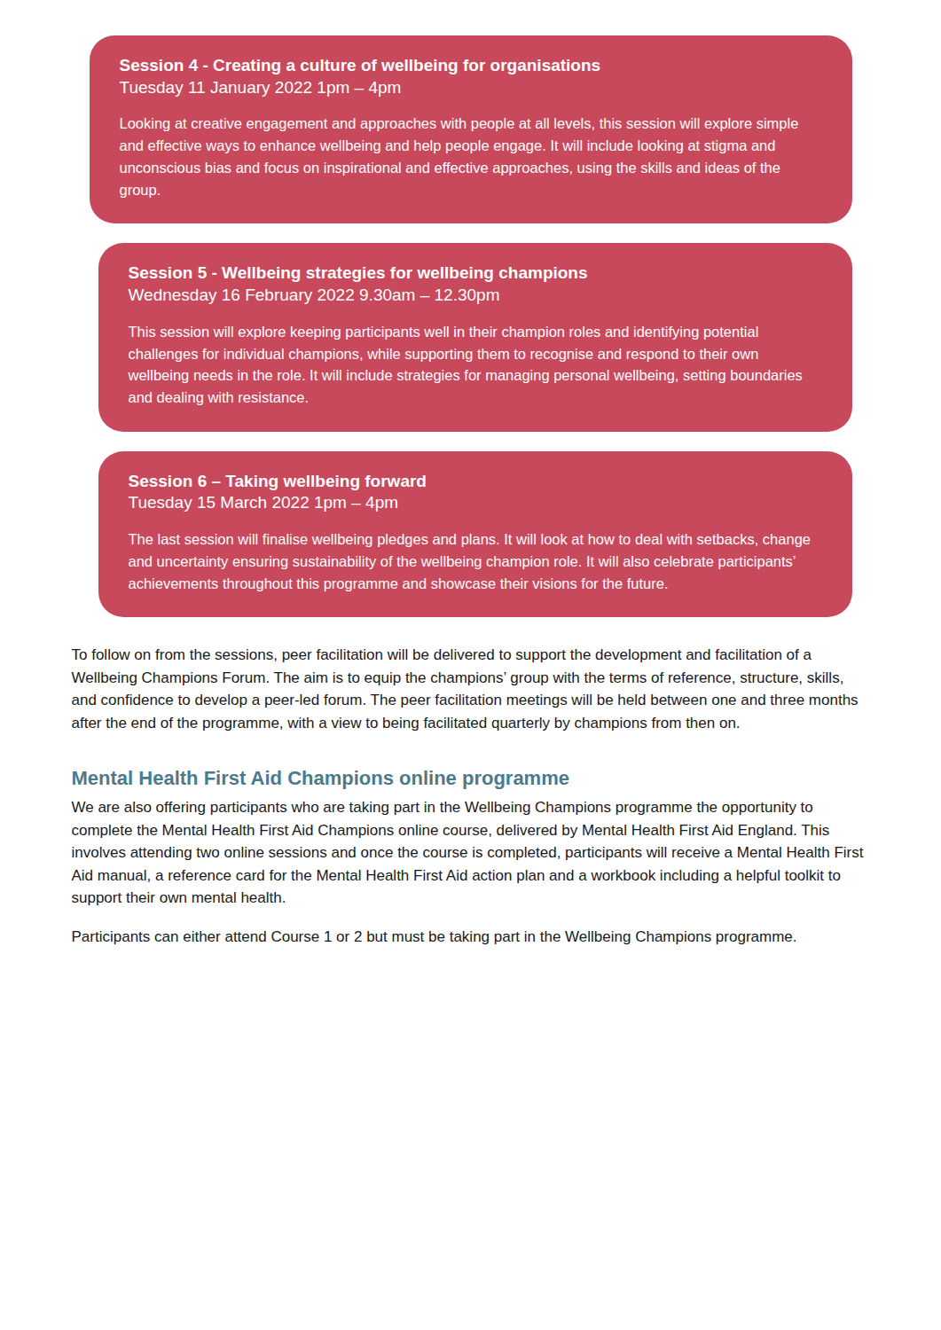Session 4 - Creating a culture of wellbeing for organisations
Tuesday 11 January 2022 1pm – 4pm
Looking at creative engagement and approaches with people at all levels, this session will explore simple and effective ways to enhance wellbeing and help people engage. It will include looking at stigma and unconscious bias and focus on inspirational and effective approaches, using the skills and ideas of the group.
Session 5 - Wellbeing strategies for wellbeing champions
Wednesday 16 February 2022 9.30am – 12.30pm
This session will explore keeping participants well in their champion roles and identifying potential challenges for individual champions, while supporting them to recognise and respond to their own wellbeing needs in the role. It will include strategies for managing personal wellbeing, setting boundaries and dealing with resistance.
Session 6 – Taking wellbeing forward
Tuesday 15 March 2022 1pm – 4pm
The last session will finalise wellbeing pledges and plans. It will look at how to deal with setbacks, change and uncertainty ensuring sustainability of the wellbeing champion role. It will also celebrate participants’ achievements throughout this programme and showcase their visions for the future.
To follow on from the sessions, peer facilitation will be delivered to support the development and facilitation of a Wellbeing Champions Forum. The aim is to equip the champions’ group with the terms of reference, structure, skills, and confidence to develop a peer-led forum. The peer facilitation meetings will be held between one and three months after the end of the programme, with a view to being facilitated quarterly by champions from then on.
Mental Health First Aid Champions online programme
We are also offering participants who are taking part in the Wellbeing Champions programme the opportunity to complete the Mental Health First Aid Champions online course, delivered by Mental Health First Aid England. This involves attending two online sessions and once the course is completed, participants will receive a Mental Health First Aid manual, a reference card for the Mental Health First Aid action plan and a workbook including a helpful toolkit to support their own mental health.
Participants can either attend Course 1 or 2 but must be taking part in the Wellbeing Champions programme.